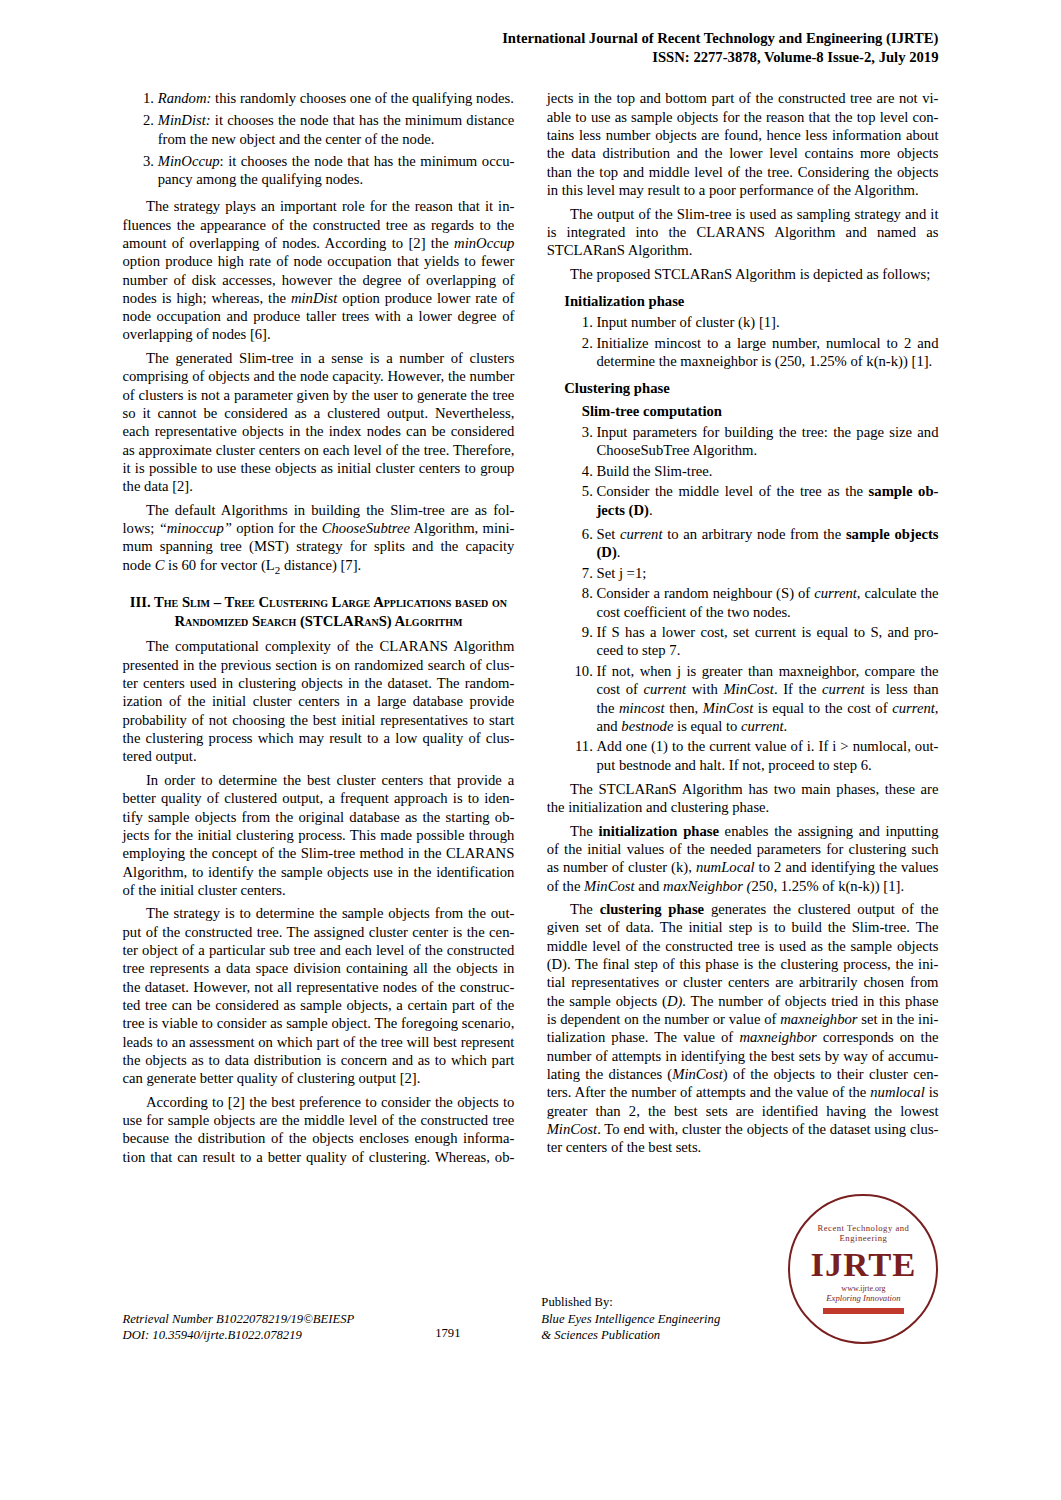International Journal of Recent Technology and Engineering (IJRTE) ISSN: 2277-3878, Volume-8 Issue-2, July 2019
Random: this randomly chooses one of the qualifying nodes.
MinDist: it chooses the node that has the minimum distance from the new object and the center of the node.
MinOccup: it chooses the node that has the minimum occupancy among the qualifying nodes.
The strategy plays an important role for the reason that it influences the appearance of the constructed tree as regards to the amount of overlapping of nodes. According to [2] the minOccup option produce high rate of node occupation that yields to fewer number of disk accesses, however the degree of overlapping of nodes is high; whereas, the minDist option produce lower rate of node occupation and produce taller trees with a lower degree of overlapping of nodes [6].
The generated Slim-tree in a sense is a number of clusters comprising of objects and the node capacity. However, the number of clusters is not a parameter given by the user to generate the tree so it cannot be considered as a clustered output. Nevertheless, each representative objects in the index nodes can be considered as approximate cluster centers on each level of the tree. Therefore, it is possible to use these objects as initial cluster centers to group the data [2].
The default Algorithms in building the Slim-tree are as follows; “minoccup” option for the ChooseSubtree Algorithm, minimum spanning tree (MST) strategy for splits and the capacity node C is 60 for vector (L2 distance) [7].
III. The Slim – Tree Clustering Large Applications based on Randomized Search (STCLARanS) Algorithm
The computational complexity of the CLARANS Algorithm presented in the previous section is on randomized search of cluster centers used in clustering objects in the dataset. The randomization of the initial cluster centers in a large database provide probability of not choosing the best initial representatives to start the clustering process which may result to a low quality of clustered output.
In order to determine the best cluster centers that provide a better quality of clustered output, a frequent approach is to identify sample objects from the original database as the starting objects for the initial clustering process. This made possible through employing the concept of the Slim-tree method in the CLARANS Algorithm, to identify the sample objects use in the identification of the initial cluster centers.
The strategy is to determine the sample objects from the output of the constructed tree. The assigned cluster center is the center object of a particular sub tree and each level of the constructed tree represents a data space division containing all the objects in the dataset. However, not all representative nodes of the constructed tree can be considered as sample objects, a certain part of the tree is viable to consider as sample object. The foregoing scenario, leads to an assessment on which part of the tree will best represent the objects as to data distribution is concern and as to which part can generate better quality of clustering output [2].
According to [2] the best preference to consider the objects to use for sample objects are the middle level of the constructed tree because the distribution of the objects encloses enough information that can result to a better quality of clustering. Whereas, objects in the top and bottom part of the constructed tree are not viable to use as sample objects for the reason that the top level contains less number objects are found, hence less information about the data distribution and the lower level contains more objects than the top and middle level of the tree. Considering the objects in this level may result to a poor performance of the Algorithm.
The output of the Slim-tree is used as sampling strategy and it is integrated into the CLARANS Algorithm and named as STCLARanS Algorithm.
The proposed STCLARanS Algorithm is depicted as follows;
Initialization phase
Input number of cluster (k) [1].
Initialize mincost to a large number, numlocal to 2 and determine the maxneighbor is (250, 1.25% of k(n-k)) [1].
Clustering phase
Slim-tree computation
Input parameters for building the tree: the page size and ChooseSubTree Algorithm.
Build the Slim-tree.
Consider the middle level of the tree as the sample objects (D).
Set current to an arbitrary node from the sample objects (D).
Set j =1;
Consider a random neighbour (S) of current, calculate the cost coefficient of the two nodes.
If S has a lower cost, set current is equal to S, and proceed to step 7.
If not, when j is greater than maxneighbor, compare the cost of current with MinCost. If the current is less than the mincost then, MinCost is equal to the cost of current, and bestnode is equal to current.
Add one (1) to the current value of i. If i > numlocal, output bestnode and halt. If not, proceed to step 6.
The STCLARanS Algorithm has two main phases, these are the initialization and clustering phase.
The initialization phase enables the assigning and inputting of the initial values of the needed parameters for clustering such as number of cluster (k), numLocal to 2 and identifying the values of the MinCost and maxNeighbor (250, 1.25% of k(n-k)) [1].
The clustering phase generates the clustered output of the given set of data. The initial step is to build the Slim-tree. The middle level of the constructed tree is used as the sample objects (D). The final step of this phase is the clustering process, the initial representatives or cluster centers are arbitrarily chosen from the sample objects (D). The number of objects tried in this phase is dependent on the number or value of maxneighbor set in the initialization phase. The value of maxneighbor corresponds on the number of attempts in identifying the best sets by way of accumulating the distances (MinCost) of the objects to their cluster centers. After the number of attempts and the value of the numlocal is greater than 2, the best sets are identified having the lowest MinCost. To end with, cluster the objects of the dataset using cluster centers of the best sets.
Retrieval Number B1022078219/19©BEIESP
DOI: 10.35940/ijrte.B1022.078219
1791
Published By:
Blue Eyes Intelligence Engineering
& Sciences Publication
Recent Technology and Engineering
IJRTE
www.ijrte.org
Exploring Innovation